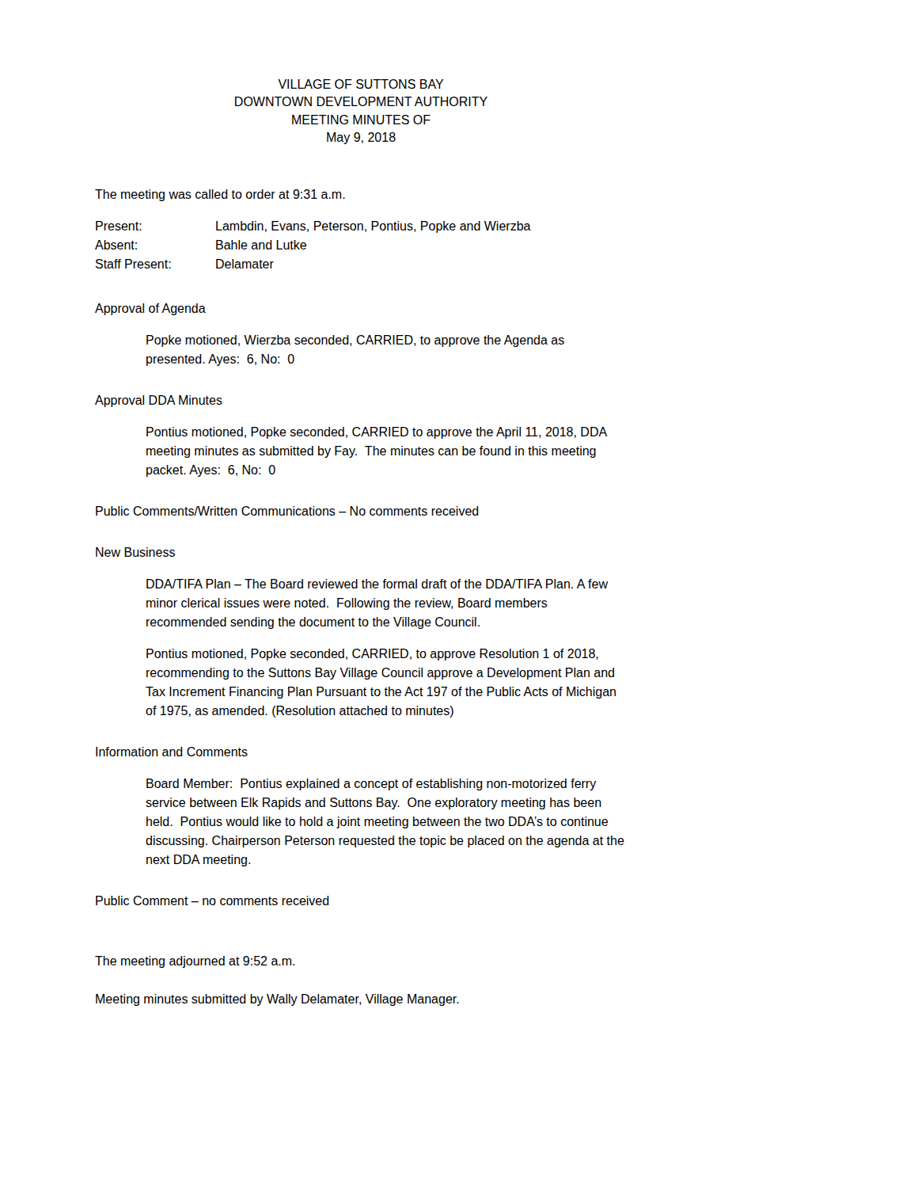VILLAGE OF SUTTONS BAY
DOWNTOWN DEVELOPMENT AUTHORITY
MEETING MINUTES OF
May 9, 2018
The meeting was called to order at 9:31 a.m.
Present: Lambdin, Evans, Peterson, Pontius, Popke and Wierzba
Absent: Bahle and Lutke
Staff Present: Delamater
Approval of Agenda
Popke motioned, Wierzba seconded, CARRIED, to approve the Agenda as presented. Ayes: 6, No: 0
Approval DDA Minutes
Pontius motioned, Popke seconded, CARRIED to approve the April 11, 2018, DDA meeting minutes as submitted by Fay. The minutes can be found in this meeting packet. Ayes: 6, No: 0
Public Comments/Written Communications – No comments received
New Business
DDA/TIFA Plan – The Board reviewed the formal draft of the DDA/TIFA Plan. A few minor clerical issues were noted. Following the review, Board members recommended sending the document to the Village Council.
Pontius motioned, Popke seconded, CARRIED, to approve Resolution 1 of 2018, recommending to the Suttons Bay Village Council approve a Development Plan and Tax Increment Financing Plan Pursuant to the Act 197 of the Public Acts of Michigan of 1975, as amended. (Resolution attached to minutes)
Information and Comments
Board Member: Pontius explained a concept of establishing non-motorized ferry service between Elk Rapids and Suttons Bay. One exploratory meeting has been held. Pontius would like to hold a joint meeting between the two DDA’s to continue discussing. Chairperson Peterson requested the topic be placed on the agenda at the next DDA meeting.
Public Comment – no comments received
The meeting adjourned at 9:52 a.m.
Meeting minutes submitted by Wally Delamater, Village Manager.